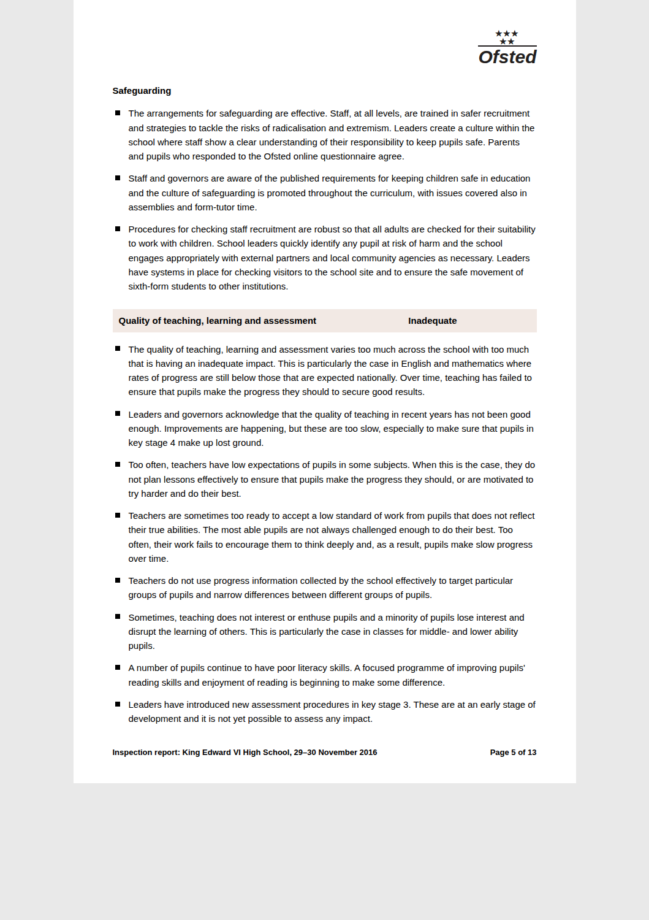★★★
★★
Ofsted
Safeguarding
The arrangements for safeguarding are effective. Staff, at all levels, are trained in safer recruitment and strategies to tackle the risks of radicalisation and extremism. Leaders create a culture within the school where staff show a clear understanding of their responsibility to keep pupils safe. Parents and pupils who responded to the Ofsted online questionnaire agree.
Staff and governors are aware of the published requirements for keeping children safe in education and the culture of safeguarding is promoted throughout the curriculum, with issues covered also in assemblies and form-tutor time.
Procedures for checking staff recruitment are robust so that all adults are checked for their suitability to work with children. School leaders quickly identify any pupil at risk of harm and the school engages appropriately with external partners and local community agencies as necessary. Leaders have systems in place for checking visitors to the school site and to ensure the safe movement of sixth-form students to other institutions.
Quality of teaching, learning and assessment Inadequate
The quality of teaching, learning and assessment varies too much across the school with too much that is having an inadequate impact. This is particularly the case in English and mathematics where rates of progress are still below those that are expected nationally. Over time, teaching has failed to ensure that pupils make the progress they should to secure good results.
Leaders and governors acknowledge that the quality of teaching in recent years has not been good enough. Improvements are happening, but these are too slow, especially to make sure that pupils in key stage 4 make up lost ground.
Too often, teachers have low expectations of pupils in some subjects. When this is the case, they do not plan lessons effectively to ensure that pupils make the progress they should, or are motivated to try harder and do their best.
Teachers are sometimes too ready to accept a low standard of work from pupils that does not reflect their true abilities. The most able pupils are not always challenged enough to do their best. Too often, their work fails to encourage them to think deeply and, as a result, pupils make slow progress over time.
Teachers do not use progress information collected by the school effectively to target particular groups of pupils and narrow differences between different groups of pupils.
Sometimes, teaching does not interest or enthuse pupils and a minority of pupils lose interest and disrupt the learning of others. This is particularly the case in classes for middle- and lower ability pupils.
A number of pupils continue to have poor literacy skills. A focused programme of improving pupils' reading skills and enjoyment of reading is beginning to make some difference.
Leaders have introduced new assessment procedures in key stage 3. These are at an early stage of development and it is not yet possible to assess any impact.
Inspection report: King Edward VI High School, 29–30 November 2016
Page 5 of 13